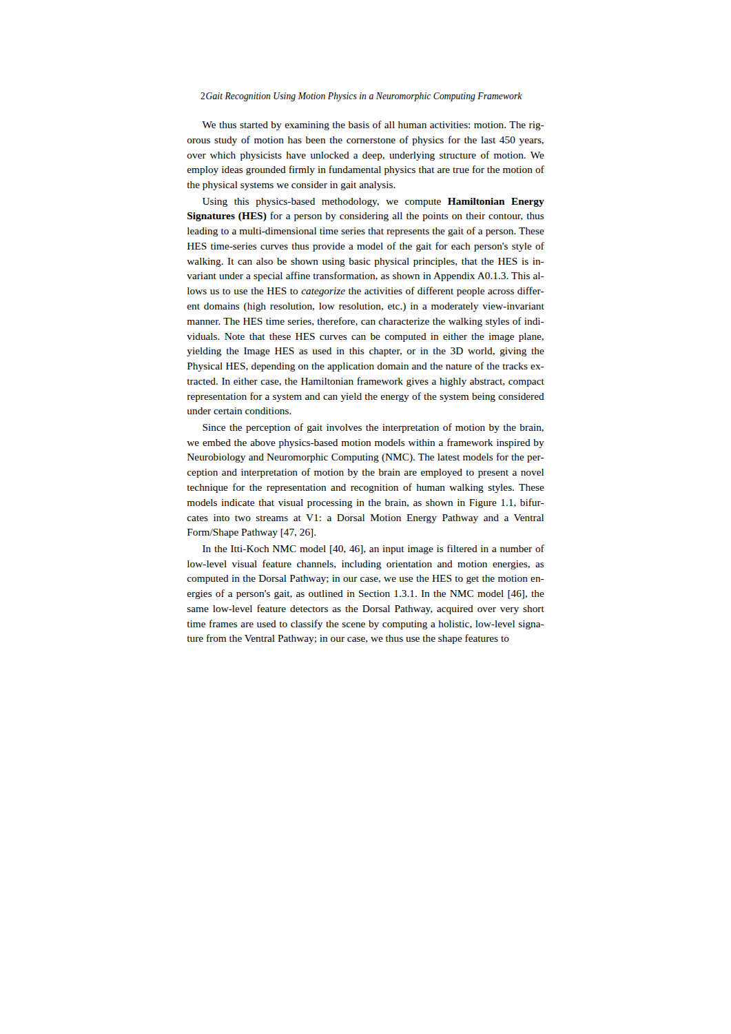2 Gait Recognition Using Motion Physics in a Neuromorphic Computing Framework
We thus started by examining the basis of all human activities: motion. The rigorous study of motion has been the cornerstone of physics for the last 450 years, over which physicists have unlocked a deep, underlying structure of motion. We employ ideas grounded firmly in fundamental physics that are true for the motion of the physical systems we consider in gait analysis.
Using this physics-based methodology, we compute Hamiltonian Energy Signatures (HES) for a person by considering all the points on their contour, thus leading to a multi-dimensional time series that represents the gait of a person. These HES time-series curves thus provide a model of the gait for each person's style of walking. It can also be shown using basic physical principles, that the HES is invariant under a special affine transformation, as shown in Appendix A0.1.3. This allows us to use the HES to categorize the activities of different people across different domains (high resolution, low resolution, etc.) in a moderately view-invariant manner. The HES time series, therefore, can characterize the walking styles of individuals. Note that these HES curves can be computed in either the image plane, yielding the Image HES as used in this chapter, or in the 3D world, giving the Physical HES, depending on the application domain and the nature of the tracks extracted. In either case, the Hamiltonian framework gives a highly abstract, compact representation for a system and can yield the energy of the system being considered under certain conditions.
Since the perception of gait involves the interpretation of motion by the brain, we embed the above physics-based motion models within a framework inspired by Neurobiology and Neuromorphic Computing (NMC). The latest models for the perception and interpretation of motion by the brain are employed to present a novel technique for the representation and recognition of human walking styles. These models indicate that visual processing in the brain, as shown in Figure 1.1, bifurcates into two streams at V1: a Dorsal Motion Energy Pathway and a Ventral Form/Shape Pathway [47, 26].
In the Itti-Koch NMC model [40, 46], an input image is filtered in a number of low-level visual feature channels, including orientation and motion energies, as computed in the Dorsal Pathway; in our case, we use the HES to get the motion energies of a person's gait, as outlined in Section 1.3.1. In the NMC model [46], the same low-level feature detectors as the Dorsal Pathway, acquired over very short time frames are used to classify the scene by computing a holistic, low-level signature from the Ventral Pathway; in our case, we thus use the shape features to